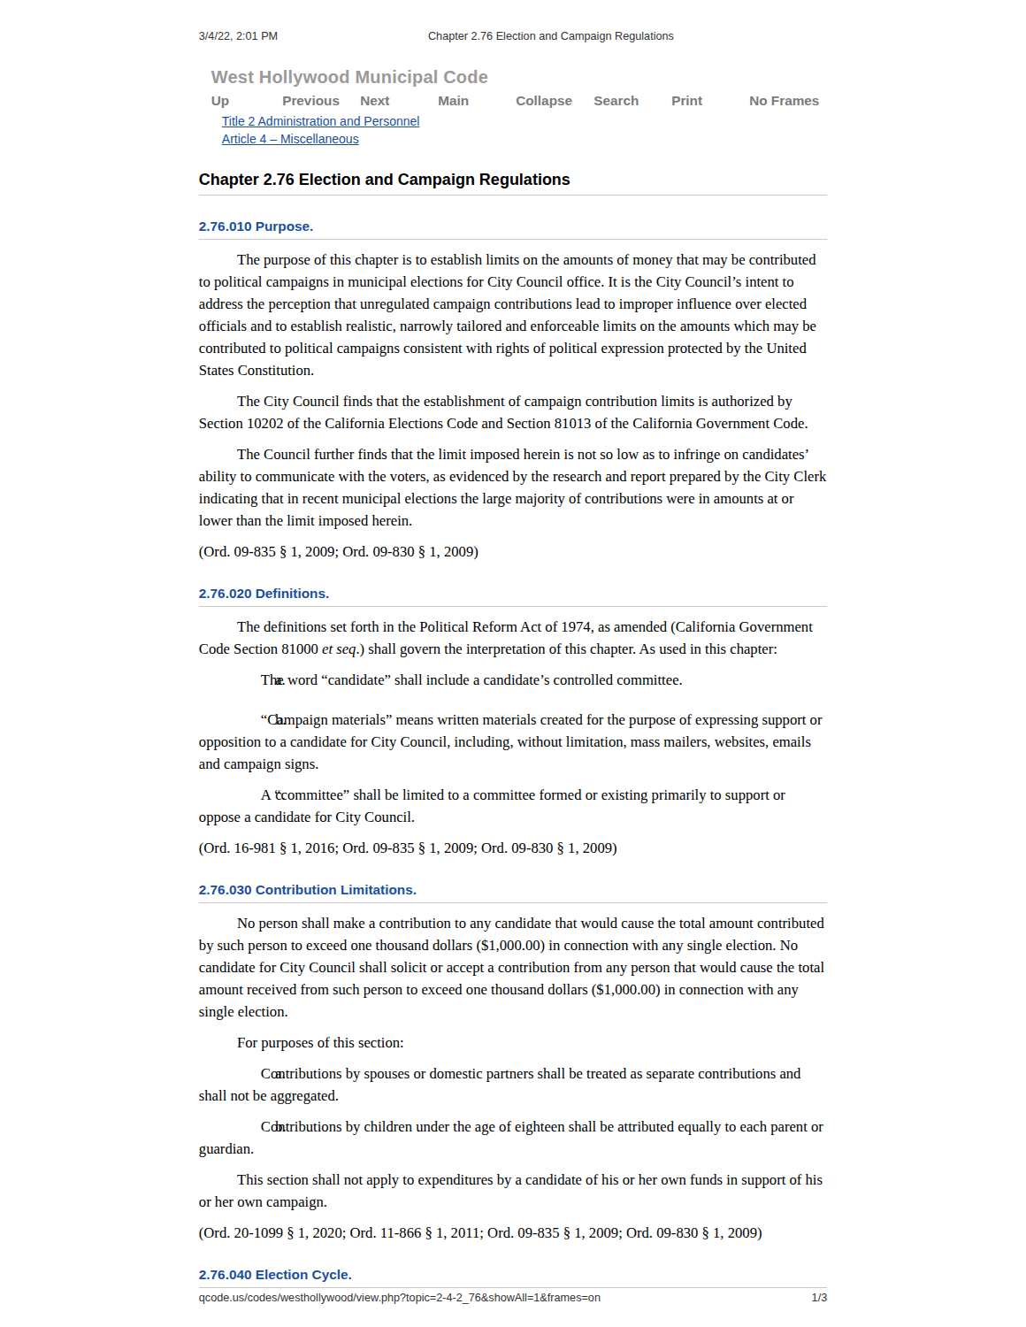3/4/22, 2:01 PM
Chapter 2.76 Election and Campaign Regulations
West Hollywood Municipal Code
Up Previous Next Main Collapse Search Print No Frames
Title 2 Administration and Personnel Article 4 – Miscellaneous
Chapter 2.76 Election and Campaign Regulations
2.76.010 Purpose.
The purpose of this chapter is to establish limits on the amounts of money that may be contributed to political campaigns in municipal elections for City Council office. It is the City Council’s intent to address the perception that unregulated campaign contributions lead to improper influence over elected officials and to establish realistic, narrowly tailored and enforceable limits on the amounts which may be contributed to political campaigns consistent with rights of political expression protected by the United States Constitution.
The City Council finds that the establishment of campaign contribution limits is authorized by Section 10202 of the California Elections Code and Section 81013 of the California Government Code.
The Council further finds that the limit imposed herein is not so low as to infringe on candidates’ ability to communicate with the voters, as evidenced by the research and report prepared by the City Clerk indicating that in recent municipal elections the large majority of contributions were in amounts at or lower than the limit imposed herein.
(Ord. 09-835 § 1, 2009; Ord. 09-830 § 1, 2009)
2.76.020 Definitions.
The definitions set forth in the Political Reform Act of 1974, as amended (California Government Code Section 81000 et seq.) shall govern the interpretation of this chapter. As used in this chapter:
a. The word “candidate” shall include a candidate’s controlled committee.
b.“Campaign materials” means written materials created for the purpose of expressing support or opposition to a candidate for City Council, including, without limitation, mass mailers, websites, emails and campaign signs.
c. A “committee” shall be limited to a committee formed or existing primarily to support or oppose a candidate for City Council.
(Ord. 16-981 § 1, 2016; Ord. 09-835 § 1, 2009; Ord. 09-830 § 1, 2009)
2.76.030 Contribution Limitations.
No person shall make a contribution to any candidate that would cause the total amount contributed by such person to exceed one thousand dollars ($1,000.00) in connection with any single election. No candidate for City Council shall solicit or accept a contribution from any person that would cause the total amount received from such person to exceed one thousand dollars ($1,000.00) in connection with any single election.
For purposes of this section:
a. Contributions by spouses or domestic partners shall be treated as separate contributions and shall not be aggregated.
b. Contributions by children under the age of eighteen shall be attributed equally to each parent or guardian.
This section shall not apply to expenditures by a candidate of his or her own funds in support of his or her own campaign.
(Ord. 20-1099 § 1, 2020; Ord. 11-866 § 1, 2011; Ord. 09-835 § 1, 2009; Ord. 09-830 § 1, 2009)
2.76.040 Election Cycle.
qcode.us/codes/westhollywood/view.php?topic=2-4-2_76&showAll=1&frames=on
1/3